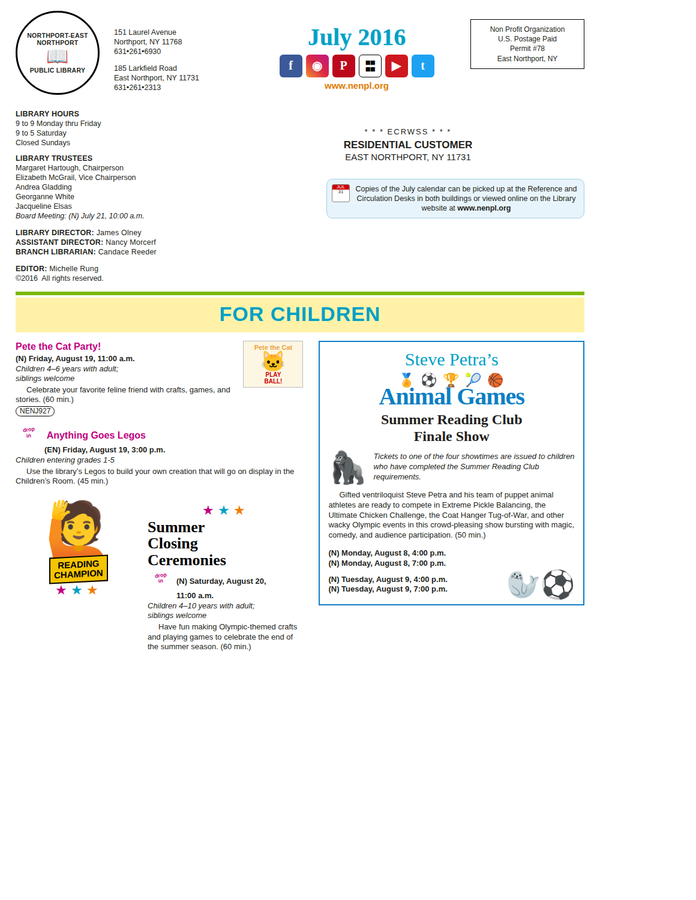NORTHPORT-EAST NORTHPORT
📖
PUBLIC LIBRARY
151 Laurel Avenue
Northport, NY 11768
631•261•6930
185 Larkfield Road
East Northport, NY 11731
631•261•2313
July 2016
f
◉
P
▦▦
▦▦
▶
t
www.nenpl.org
Non Profit Organization
U.S. Postage Paid
Permit #78
East Northport, NY
Library Hours
9 to 9 Monday thru Friday
9 to 5 Saturday
Closed Sundays
Library Trustees
Margaret Hartough, Chairperson
Elizabeth McGrail, Vice Chairperson
Andrea Gladding
Georganne White
Jacqueline Elsas
Board Meeting: (N) July 21, 10:00 a.m.
Library Director: James Olney
Assistant Director: Nancy Morcerf
Branch Librarian: Candace Reeder
Editor: Michelle Rung
©2016 All rights reserved.
* * * ECRWSS * * *
RESIDENTIAL CUSTOMER
EAST NORTHPORT, NY 11731
JUL31
Copies of the July calendar can be picked up at the Reference and Circulation Desks in both buildings or viewed online on the Library website at www.nenpl.org
FOR CHILDREN
Pete the Cat Party!
(N) Friday, August 19, 11:00 a.m.
Children 4–6 years with adult;
siblings welcome
Celebrate your favorite feline friend with crafts, games, and stories. (60 min.)
NENJ927
Pete the Cat
🐱
PLAY
BALL!
drop in
Anything Goes Legos
(EN) Friday, August 19, 3:00 p.m.
Children entering grades 1-5
Use the library’s Legos to build your own creation that will go on display in the Children’s Room. (45 min.)
🙋
READING
CHAMPION
★★★
★★★
Summer
Closing
Ceremonies
drop in(N) Saturday, August 20,
11:00 a.m.
Children 4–10 years with adult;
siblings welcome
Have fun making Olympic-themed crafts and playing games to celebrate the end of the summer season. (60 min.)
Steve Petra’s
🏅 ⚽ 🏆 🎾 🏀
Animal Games
Summer Reading Club
Finale Show
🦍
Tickets to one of the four showtimes are issued to children who have completed the Summer Reading Club requirements.
Gifted ventriloquist Steve Petra and his team of puppet animal athletes are ready to compete in Extreme Pickle Balancing, the Ultimate Chicken Challenge, the Coat Hanger Tug-of-War, and other wacky Olympic events in this crowd-pleasing show bursting with magic, comedy, and audience participation. (50 min.)
(N) Monday, August 8, 4:00 p.m.
(N) Monday, August 8, 7:00 p.m.
(N) Tuesday, August 9, 4:00 p.m.
(N) Tuesday, August 9, 7:00 p.m.
🦭⚽